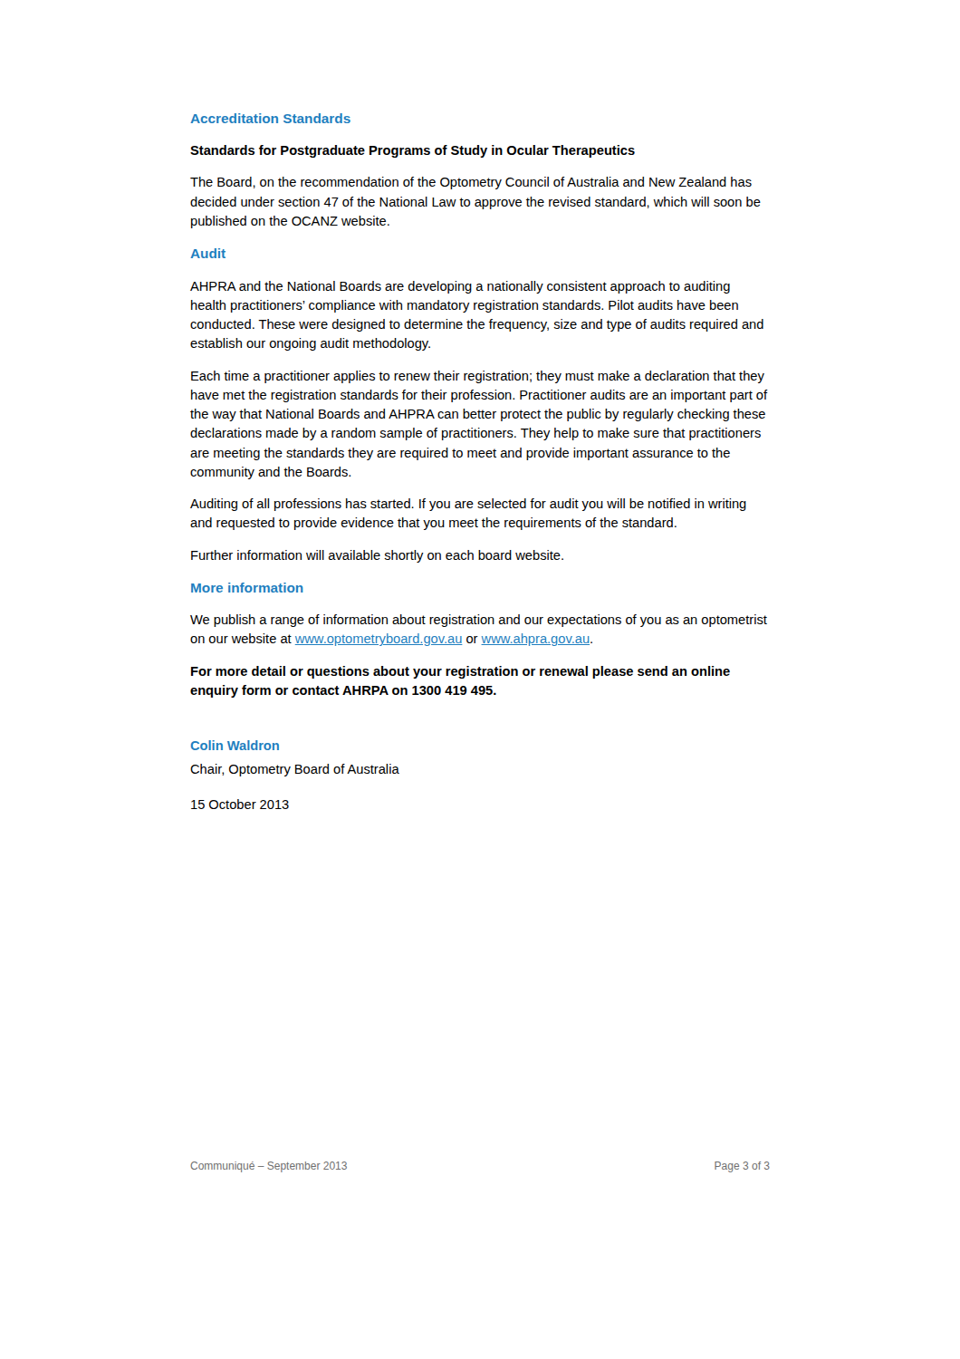Accreditation Standards
Standards for Postgraduate Programs of Study in Ocular Therapeutics
The Board, on the recommendation of the Optometry Council of Australia and New Zealand has decided under section 47 of the National Law to approve the revised standard, which will soon be published on the OCANZ website.
Audit
AHPRA and the National Boards are developing a nationally consistent approach to auditing health practitioners’ compliance with mandatory registration standards. Pilot audits have been conducted. These were designed to determine the frequency, size and type of audits required and establish our ongoing audit methodology.
Each time a practitioner applies to renew their registration; they must make a declaration that they have met the registration standards for their profession. Practitioner audits are an important part of the way that National Boards and AHPRA can better protect the public by regularly checking these declarations made by a random sample of practitioners. They help to make sure that practitioners are meeting the standards they are required to meet and provide important assurance to the community and the Boards.
Auditing of all professions has started. If you are selected for audit you will be notified in writing and requested to provide evidence that you meet the requirements of the standard.
Further information will available shortly on each board website.
More information
We publish a range of information about registration and our expectations of you as an optometrist on our website at www.optometryboard.gov.au or www.ahpra.gov.au.
For more detail or questions about your registration or renewal please send an online enquiry form or contact AHRPA on 1300 419 495.
Colin Waldron
Chair, Optometry Board of Australia
15 October 2013
Communiqué – September 2013 Page 3 of 3